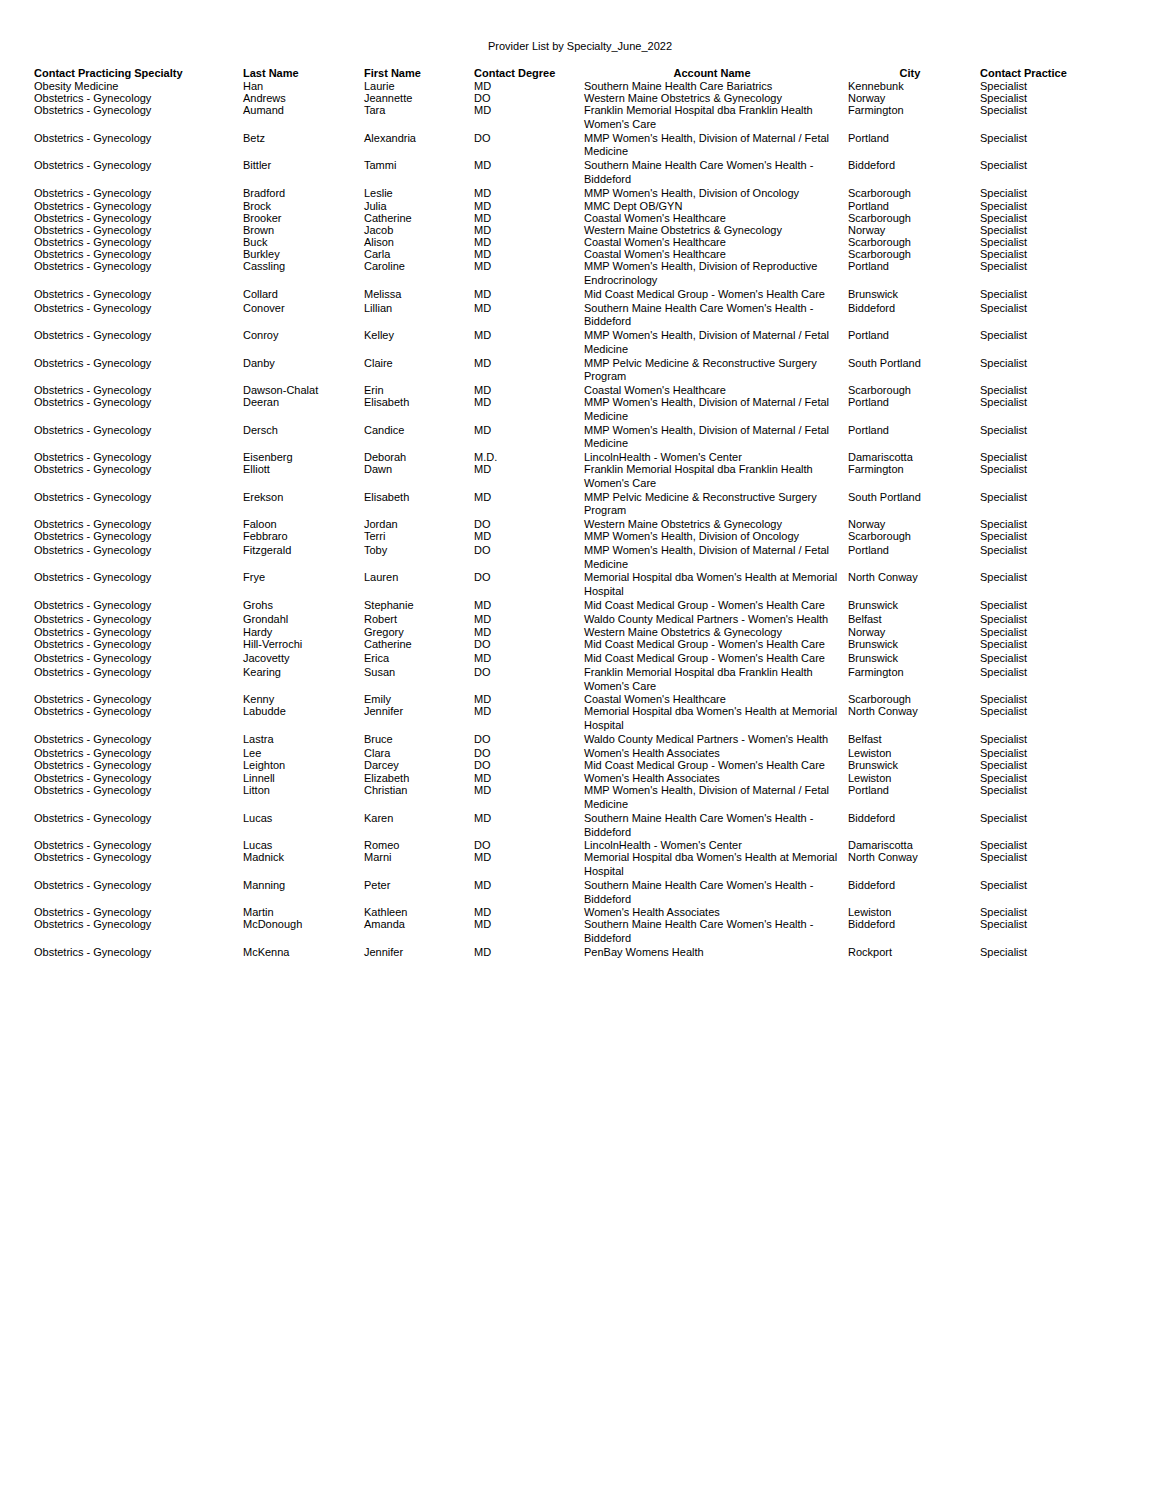Provider List by Specialty_June_2022
| Contact Practicing Specialty | Last Name | First Name | Contact Degree | Account Name | City | Contact Practice |
| --- | --- | --- | --- | --- | --- | --- |
| Obesity Medicine | Han | Laurie | MD | Southern Maine Health Care Bariatrics | Kennebunk | Specialist |
| Obstetrics - Gynecology | Andrews | Jeannette | DO | Western Maine Obstetrics & Gynecology | Norway | Specialist |
| Obstetrics - Gynecology | Aumand | Tara | MD | Franklin Memorial Hospital dba Franklin Health Women's Care | Farmington | Specialist |
| Obstetrics - Gynecology | Betz | Alexandria | DO | MMP Women's Health, Division of Maternal / Fetal Medicine | Portland | Specialist |
| Obstetrics - Gynecology | Bittler | Tammi | MD | Southern Maine Health Care Women's Health - Biddeford | Biddeford | Specialist |
| Obstetrics - Gynecology | Bradford | Leslie | MD | MMP Women's Health, Division of Oncology | Scarborough | Specialist |
| Obstetrics - Gynecology | Brock | Julia | MD | MMC Dept OB/GYN | Portland | Specialist |
| Obstetrics - Gynecology | Brooker | Catherine | MD | Coastal Women's Healthcare | Scarborough | Specialist |
| Obstetrics - Gynecology | Brown | Jacob | MD | Western Maine Obstetrics & Gynecology | Norway | Specialist |
| Obstetrics - Gynecology | Buck | Alison | MD | Coastal Women's Healthcare | Scarborough | Specialist |
| Obstetrics - Gynecology | Burkley | Carla | MD | Coastal Women's Healthcare | Scarborough | Specialist |
| Obstetrics - Gynecology | Cassling | Caroline | MD | MMP Women's Health, Division of Reproductive Endrocrinology | Portland | Specialist |
| Obstetrics - Gynecology | Collard | Melissa | MD | Mid Coast Medical Group - Women's Health Care | Brunswick | Specialist |
| Obstetrics - Gynecology | Conover | Lillian | MD | Southern Maine Health Care Women's Health - Biddeford | Biddeford | Specialist |
| Obstetrics - Gynecology | Conroy | Kelley | MD | MMP Women's Health, Division of Maternal / Fetal Medicine | Portland | Specialist |
| Obstetrics - Gynecology | Danby | Claire | MD | MMP Pelvic Medicine & Reconstructive Surgery Program | South Portland | Specialist |
| Obstetrics - Gynecology | Dawson-Chalat | Erin | MD | Coastal Women's Healthcare | Scarborough | Specialist |
| Obstetrics - Gynecology | Deeran | Elisabeth | MD | MMP Women's Health, Division of Maternal / Fetal Medicine | Portland | Specialist |
| Obstetrics - Gynecology | Dersch | Candice | MD | MMP Women's Health, Division of Maternal / Fetal Medicine | Portland | Specialist |
| Obstetrics - Gynecology | Eisenberg | Deborah | M.D. | LincolnHealth - Women's Center | Damariscotta | Specialist |
| Obstetrics - Gynecology | Elliott | Dawn | MD | Franklin Memorial Hospital dba Franklin Health Women's Care | Farmington | Specialist |
| Obstetrics - Gynecology | Erekson | Elisabeth | MD | MMP Pelvic Medicine & Reconstructive Surgery Program | South Portland | Specialist |
| Obstetrics - Gynecology | Faloon | Jordan | DO | Western Maine Obstetrics & Gynecology | Norway | Specialist |
| Obstetrics - Gynecology | Febbraro | Terri | MD | MMP Women's Health, Division of Oncology | Scarborough | Specialist |
| Obstetrics - Gynecology | Fitzgerald | Toby | DO | MMP Women's Health, Division of Maternal / Fetal Medicine | Portland | Specialist |
| Obstetrics - Gynecology | Frye | Lauren | DO | Memorial Hospital dba Women's Health at Memorial Hospital | North Conway | Specialist |
| Obstetrics - Gynecology | Grohs | Stephanie | MD | Mid Coast Medical Group - Women's Health Care | Brunswick | Specialist |
| Obstetrics - Gynecology | Grondahl | Robert | MD | Waldo County Medical Partners - Women's Health | Belfast | Specialist |
| Obstetrics - Gynecology | Hardy | Gregory | MD | Western Maine Obstetrics & Gynecology | Norway | Specialist |
| Obstetrics - Gynecology | Hill-Verrochi | Catherine | DO | Mid Coast Medical Group - Women's Health Care | Brunswick | Specialist |
| Obstetrics - Gynecology | Jacovetty | Erica | MD | Mid Coast Medical Group - Women's Health Care | Brunswick | Specialist |
| Obstetrics - Gynecology | Kearing | Susan | DO | Franklin Memorial Hospital dba Franklin Health Women's Care | Farmington | Specialist |
| Obstetrics - Gynecology | Kenny | Emily | MD | Coastal Women's Healthcare | Scarborough | Specialist |
| Obstetrics - Gynecology | Labudde | Jennifer | MD | Memorial Hospital dba Women's Health at Memorial Hospital | North Conway | Specialist |
| Obstetrics - Gynecology | Lastra | Bruce | DO | Waldo County Medical Partners - Women's Health | Belfast | Specialist |
| Obstetrics - Gynecology | Lee | Clara | DO | Women's Health Associates | Lewiston | Specialist |
| Obstetrics - Gynecology | Leighton | Darcey | DO | Mid Coast Medical Group - Women's Health Care | Brunswick | Specialist |
| Obstetrics - Gynecology | Linnell | Elizabeth | MD | Women's Health Associates | Lewiston | Specialist |
| Obstetrics - Gynecology | Litton | Christian | MD | MMP Women's Health, Division of Maternal / Fetal Medicine | Portland | Specialist |
| Obstetrics - Gynecology | Lucas | Karen | MD | Southern Maine Health Care Women's Health - Biddeford | Biddeford | Specialist |
| Obstetrics - Gynecology | Lucas | Romeo | DO | LincolnHealth - Women's Center | Damariscotta | Specialist |
| Obstetrics - Gynecology | Madnick | Marni | MD | Memorial Hospital dba Women's Health at Memorial Hospital | North Conway | Specialist |
| Obstetrics - Gynecology | Manning | Peter | MD | Southern Maine Health Care Women's Health - Biddeford | Biddeford | Specialist |
| Obstetrics - Gynecology | Martin | Kathleen | MD | Women's Health Associates | Lewiston | Specialist |
| Obstetrics - Gynecology | McDonough | Amanda | MD | Southern Maine Health Care Women's Health - Biddeford | Biddeford | Specialist |
| Obstetrics - Gynecology | McKenna | Jennifer | MD | PenBay Womens Health | Rockport | Specialist |